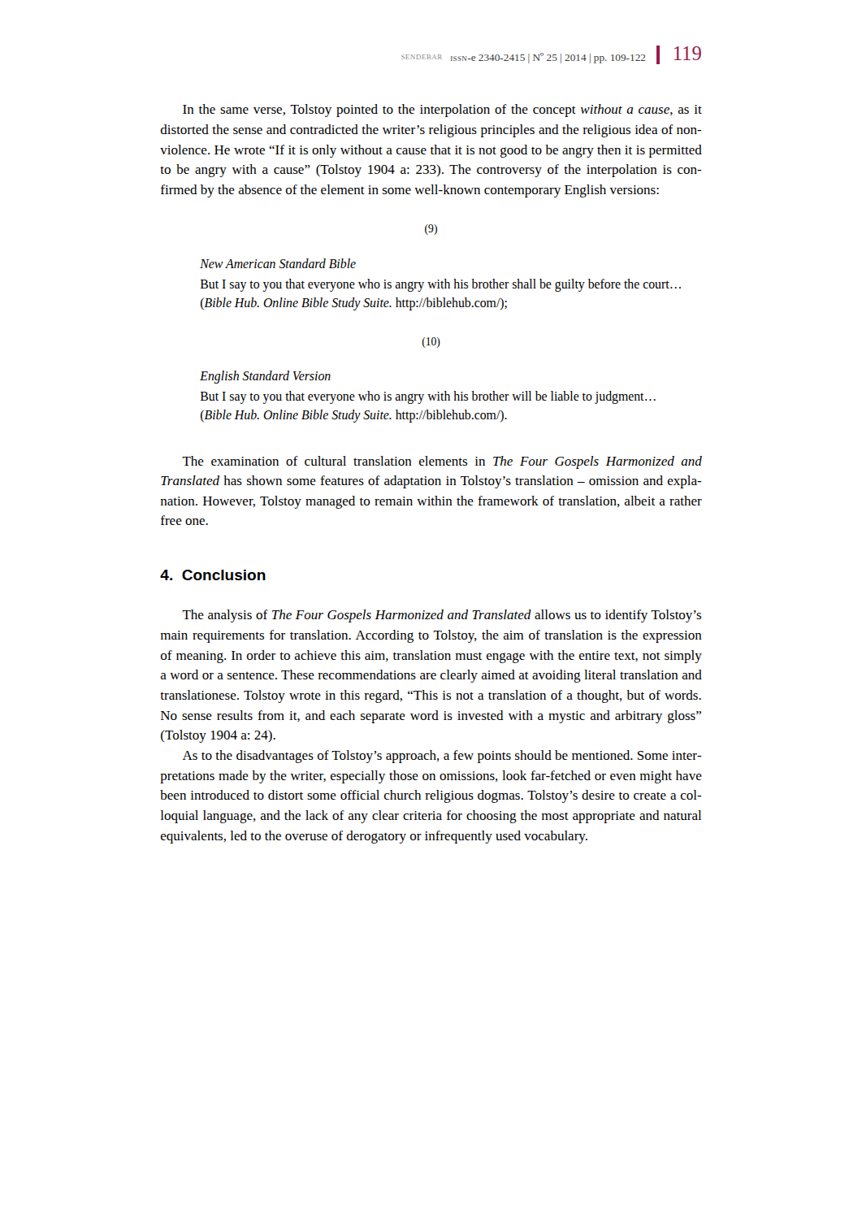sendebar
issn-e 2340-2415 | Nº 25 | 2014 | pp. 109-122
119
In the same verse, Tolstoy pointed to the interpolation of the concept without a cause, as it distorted the sense and contradicted the writer’s religious principles and the religious idea of non-violence. He wrote “If it is only without a cause that it is not good to be angry then it is permitted to be angry with a cause” (Tolstoy 1904 a: 233). The controversy of the interpolation is confirmed by the absence of the element in some well-known contemporary English versions:
(9)
New American Standard Bible
But I say to you that everyone who is angry with his brother shall be guilty before the court…
(Bible Hub. Online Bible Study Suite. http://biblehub.com/);
(10)
English Standard Version
But I say to you that everyone who is angry with his brother will be liable to judgment…
(Bible Hub. Online Bible Study Suite. http://biblehub.com/).
The examination of cultural translation elements in The Four Gospels Harmonized and Translated has shown some features of adaptation in Tolstoy’s translation – omission and explanation. However, Tolstoy managed to remain within the framework of translation, albeit a rather free one.
4. Conclusion
The analysis of The Four Gospels Harmonized and Translated allows us to identify Tolstoy’s main requirements for translation. According to Tolstoy, the aim of translation is the expression of meaning. In order to achieve this aim, translation must engage with the entire text, not simply a word or a sentence. These recommendations are clearly aimed at avoiding literal translation and translationese. Tolstoy wrote in this regard, “This is not a translation of a thought, but of words. No sense results from it, and each separate word is invested with a mystic and arbitrary gloss” (Tolstoy 1904 a: 24).
As to the disadvantages of Tolstoy’s approach, a few points should be mentioned. Some interpretations made by the writer, especially those on omissions, look far-fetched or even might have been introduced to distort some official church religious dogmas. Tolstoy’s desire to create a colloquial language, and the lack of any clear criteria for choosing the most appropriate and natural equivalents, led to the overuse of derogatory or infrequently used vocabulary.